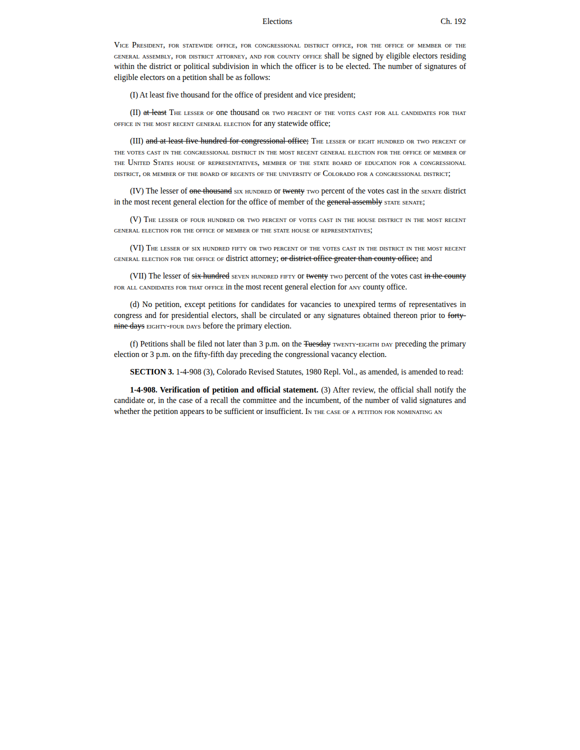Elections
Ch. 192
Vice President, for statewide office, for congressional district office, for the office of member of the general assembly, for district attorney, and for county office shall be signed by eligible electors residing within the district or political subdivision in which the officer is to be elected. The number of signatures of eligible electors on a petition shall be as follows:
(I) At least five thousand for the office of president and vice president;
(II) at least The lesser of one thousand or two percent of the votes cast for all candidates for that office in the most recent general election for any statewide office;
(III) and at least five hundred for congressional office; The lesser of eight hundred or two percent of the votes cast in the congressional district in the most recent general election for the office of member of the United States house of representatives, member of the state board of education for a congressional district, or member of the board of regents of the university of Colorado for a congressional district;
(IV) The lesser of one thousand six hundred or twenty two percent of the votes cast in the senate district in the most recent general election for the office of member of the general assembly state senate;
(V) The lesser of four hundred or two percent of votes cast in the house district in the most recent general election for the office of member of the state house of representatives;
(VI) The lesser of six hundred fifty or two percent of the votes cast in the district in the most recent general election for the office of district attorney; or district office greater than county office; and
(VII) The lesser of six hundred seven hundred fifty or twenty two percent of the votes cast in the county for all candidates for that office in the most recent general election for any county office.
(d) No petition, except petitions for candidates for vacancies to unexpired terms of representatives in congress and for presidential electors, shall be circulated or any signatures obtained thereon prior to forty-nine days eighty-four days before the primary election.
(f) Petitions shall be filed not later than 3 p.m. on the Tuesday twenty-eighth day preceding the primary election or 3 p.m. on the fifty-fifth day preceding the congressional vacancy election.
SECTION 3. 1-4-908 (3), Colorado Revised Statutes, 1980 Repl. Vol., as amended, is amended to read:
1-4-908. Verification of petition and official statement. (3) After review, the official shall notify the candidate or, in the case of a recall the committee and the incumbent, of the number of valid signatures and whether the petition appears to be sufficient or insufficient. In the case of a petition for nominating an